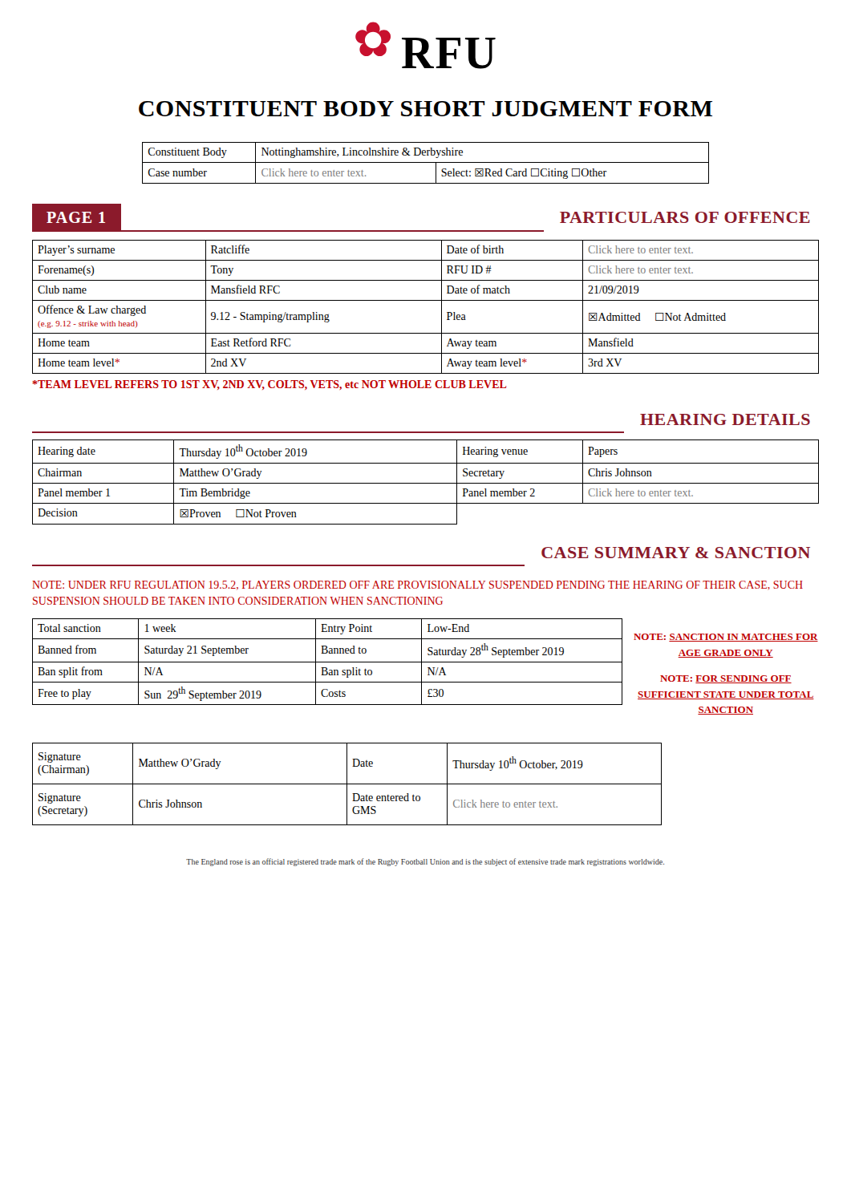✿RFU
CONSTITUENT BODY SHORT JUDGMENT FORM
| Constituent Body | Nottinghamshire, Lincolnshire & Derbyshire |
| Case number | Click here to enter text. | Select: ☒ Red Card ☐ Citing ☐ Other |
PAGE 1
PARTICULARS OF OFFENCE
| Player’s surname | Ratcliffe | Date of birth | Click here to enter text. |
| Forename(s) | Tony | RFU ID # | Click here to enter text. |
| Club name | Mansfield RFC | Date of match | 21/09/2019 |
| Offence & Law charged (e.g. 9.12 - strike with head) | 9.12 - Stamping/trampling | Plea | ☒ Admitted ☐ Not Admitted |
| Home team | East Retford RFC | Away team | Mansfield |
| Home team level * | 2nd XV | Away team level * | 3rd XV |
*TEAM LEVEL REFERS TO 1ST XV, 2ND XV, COLTS, VETS, etc NOT WHOLE CLUB LEVEL
HEARING DETAILS
| Hearing date | Thursday 10 th October 2019 | Hearing venue | Papers |
| Chairman | Matthew O’Grady | Secretary | Chris Johnson |
| Panel member 1 | Tim Bembridge | Panel member 2 | Click here to enter text. |
| Decision | ☒ Proven ☐ Not Proven | | |
CASE SUMMARY & SANCTION
NOTE: UNDER RFU REGULATION 19.5.2, PLAYERS ORDERED OFF ARE PROVISIONALLY SUSPENDED PENDING THE HEARING OF THEIR CASE, SUCH SUSPENSION SHOULD BE TAKEN INTO CONSIDERATION WHEN SANCTIONING
| Total sanction | 1 week | Entry Point | Low-End |
| Banned from | Saturday 21 September | Banned to | Saturday 28 th September 2019 |
| Ban split from | N/A | Ban split to | N/A |
| Free to play | Sun 29 th September 2019 | Costs | £30 |
NOTE: SANCTION IN MATCHES FOR AGE GRADE ONLY
NOTE: FOR SENDING OFF SUFFICIENT STATE UNDER TOTAL SANCTION
| Signature (Chairman) | Matthew O’Grady | Date | Thursday 10 th October, 2019 |
| Signature (Secretary) | Chris Johnson | Date entered to GMS | Click here to enter text. |
The England rose is an official registered trade mark of the Rugby Football Union and is the subject of extensive trade mark registrations worldwide.